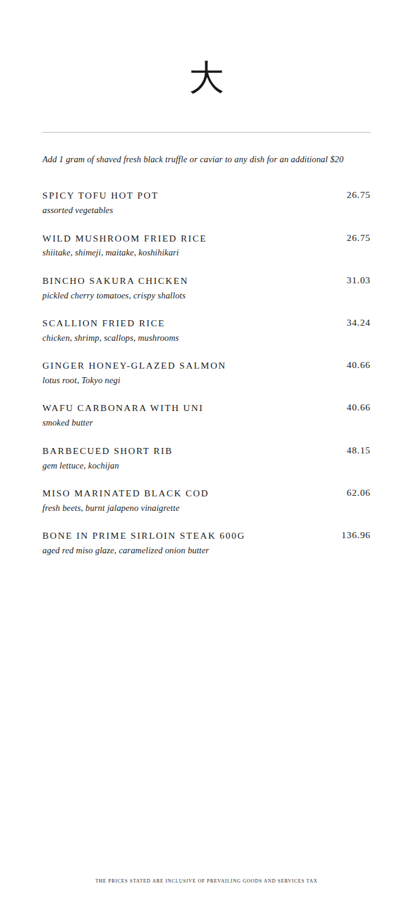大
Add 1 gram of shaved fresh black truffle or caviar to any dish for an additional $20
| Spicy Tofu Hot Pot assorted vegetables | 26.75 |
| Wild Mushroom Fried Rice shiitake, shimeji, maitake, koshihikari | 26.75 |
| Bincho Sakura Chicken pickled cherry tomatoes, crispy shallots | 31.03 |
| Scallion Fried Rice chicken, shrimp, scallops, mushrooms | 34.24 |
| Ginger Honey-Glazed Salmon lotus root, Tokyo negi | 40.66 |
| Wafu Carbonara with Uni smoked butter | 40.66 |
| Barbecued Short Rib gem lettuce, kochijan | 48.15 |
| Miso Marinated Black Cod fresh beets, burnt jalapeno vinaigrette | 62.06 |
| Bone in Prime Sirloin Steak 600G aged red miso glaze, caramelized onion butter | 136.96 |
The prices stated are inclusive of prevailing goods and services tax